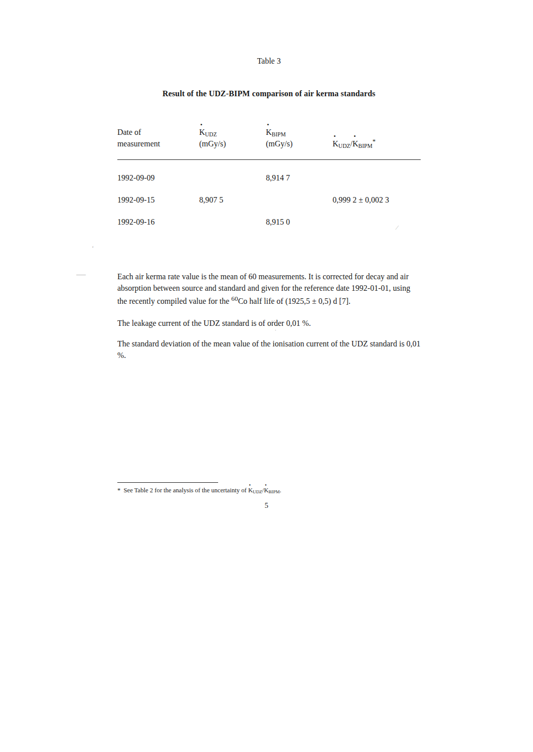Table 3
Result of the UDZ-BIPM comparison of air kerma standards
| Date of measurement | • K UDZ (mGy/s) | • K BIPM (mGy/s) | • K UDZ / • K BIPM * |
| --- | --- | --- | --- |
| 1992-09-09 | | 8,914 7 | |
| 1992-09-15 | 8,907 5 | | 0,999 2 ± 0,002 3 |
| 1992-09-16 | | 8,915 0 | |
Each air kerma rate value is the mean of 60 measurements. It is corrected for decay and air absorption between source and standard and given for the reference date 1992-01-01, using the recently compiled value for the 60Co half life of (1925,5 ± 0,5) d [7].
The leakage current of the UDZ standard is of order 0,01 %.
The standard deviation of the mean value of the ionisation current of the UDZ standard is 0,01 %.
—— ·· · ‘ — ⁄
* See Table 2 for the analysis of the uncertainty of •KUDZ/•KBIPM.
5